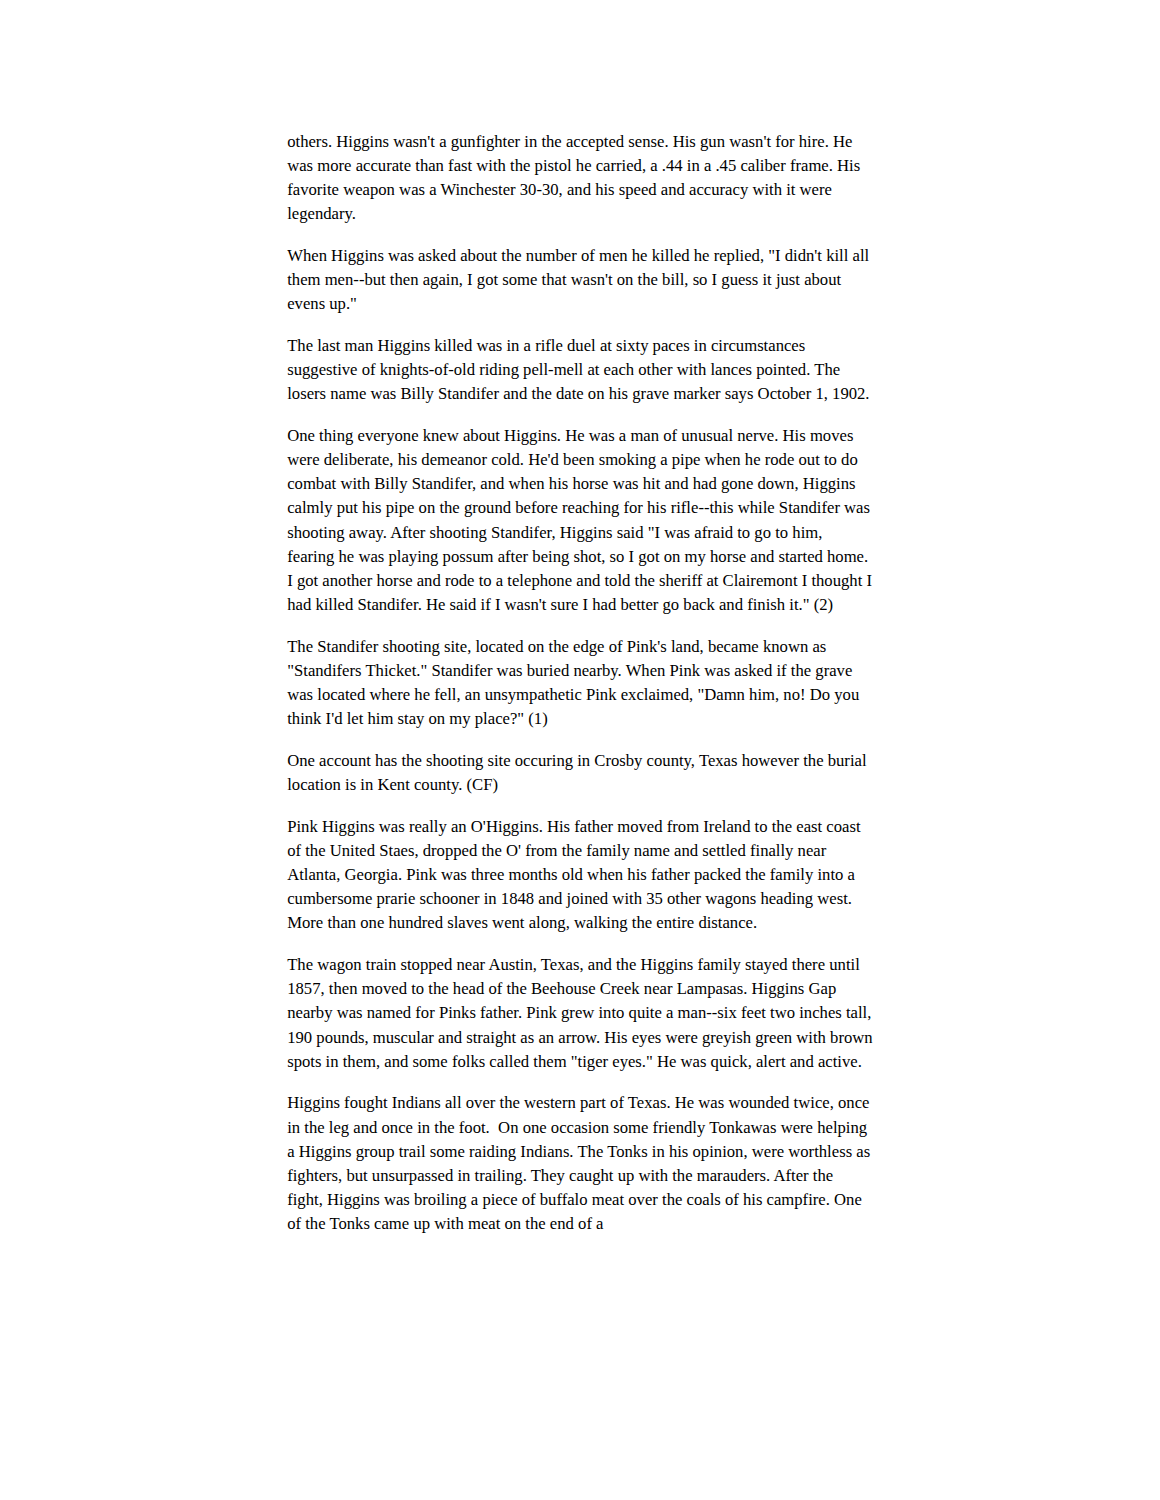others. Higgins wasn't a gunfighter in the accepted sense. His gun wasn't for hire. He was more accurate than fast with the pistol he carried, a .44 in a .45 caliber frame. His favorite weapon was a Winchester 30-30, and his speed and accuracy with it were legendary.
When Higgins was asked about the number of men he killed he replied, "I didn't kill all them men--but then again, I got some that wasn't on the bill, so I guess it just about evens up."
The last man Higgins killed was in a rifle duel at sixty paces in circumstances suggestive of knights-of-old riding pell-mell at each other with lances pointed. The losers name was Billy Standifer and the date on his grave marker says October 1, 1902.
One thing everyone knew about Higgins. He was a man of unusual nerve. His moves were deliberate, his demeanor cold. He'd been smoking a pipe when he rode out to do combat with Billy Standifer, and when his horse was hit and had gone down, Higgins calmly put his pipe on the ground before reaching for his rifle--this while Standifer was shooting away. After shooting Standifer, Higgins said "I was afraid to go to him, fearing he was playing possum after being shot, so I got on my horse and started home. I got another horse and rode to a telephone and told the sheriff at Clairemont I thought I had killed Standifer. He said if I wasn't sure I had better go back and finish it." (2)
The Standifer shooting site, located on the edge of Pink's land, became known as "Standifers Thicket." Standifer was buried nearby. When Pink was asked if the grave was located where he fell, an unsympathetic Pink exclaimed, "Damn him, no! Do you think I'd let him stay on my place?" (1)
One account has the shooting site occuring in Crosby county, Texas however the burial location is in Kent county. (CF)
Pink Higgins was really an O'Higgins. His father moved from Ireland to the east coast of the United Staes, dropped the O' from the family name and settled finally near Atlanta, Georgia. Pink was three months old when his father packed the family into a cumbersome prarie schooner in 1848 and joined with 35 other wagons heading west. More than one hundred slaves went along, walking the entire distance.
The wagon train stopped near Austin, Texas, and the Higgins family stayed there until 1857, then moved to the head of the Beehouse Creek near Lampasas. Higgins Gap nearby was named for Pinks father. Pink grew into quite a man--six feet two inches tall, 190 pounds, muscular and straight as an arrow. His eyes were greyish green with brown spots in them, and some folks called them "tiger eyes." He was quick, alert and active.
Higgins fought Indians all over the western part of Texas. He was wounded twice, once in the leg and once in the foot. On one occasion some friendly Tonkawas were helping a Higgins group trail some raiding Indians. The Tonks in his opinion, were worthless as fighters, but unsurpassed in trailing. They caught up with the marauders. After the fight, Higgins was broiling a piece of buffalo meat over the coals of his campfire. One of the Tonks came up with meat on the end of a